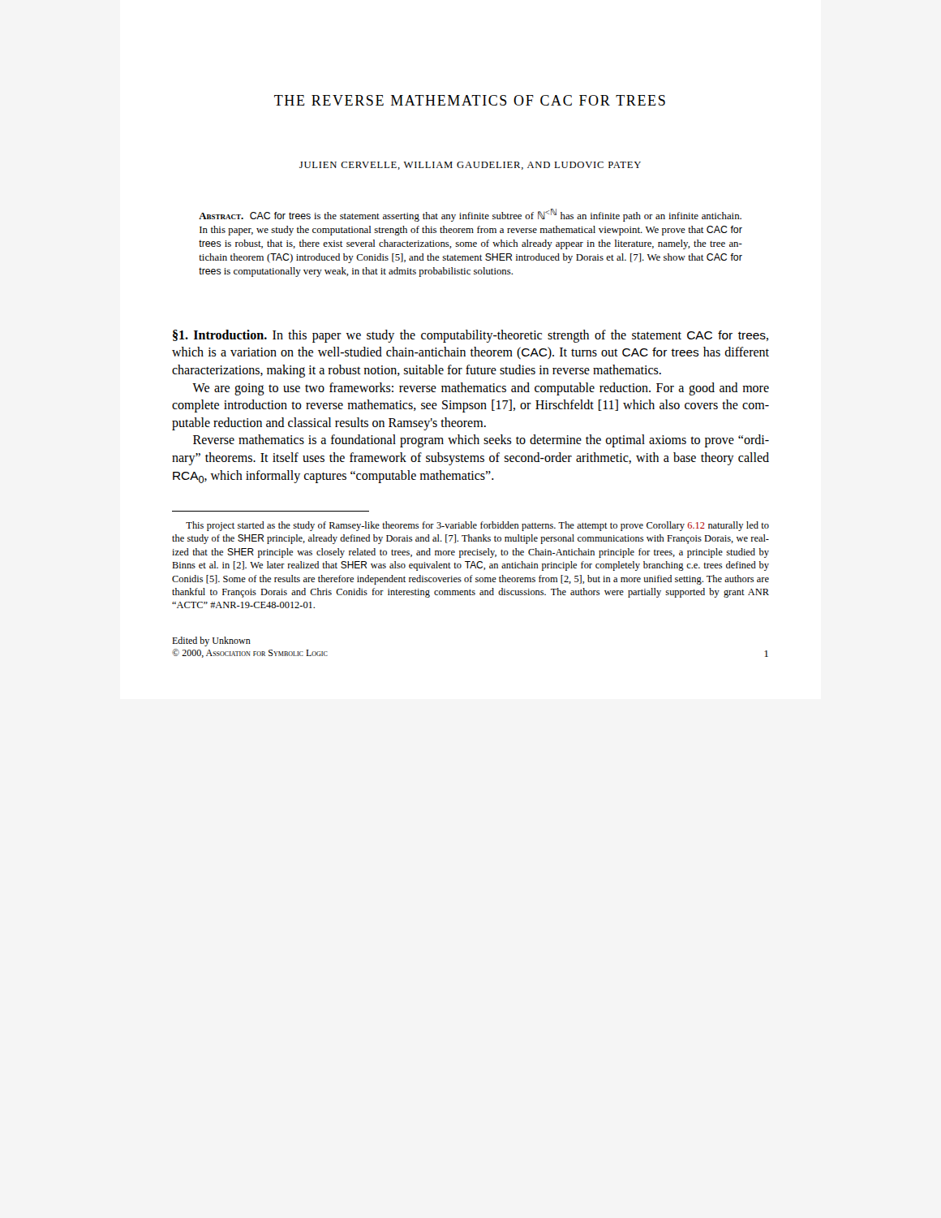THE REVERSE MATHEMATICS OF CAC FOR TREES
JULIEN CERVELLE, WILLIAM GAUDELIER, AND LUDOVIC PATEY
Abstract. CAC for trees is the statement asserting that any infinite subtree of ℕ<ℕ has an infinite path or an infinite antichain. In this paper, we study the computational strength of this theorem from a reverse mathematical viewpoint. We prove that CAC for trees is robust, that is, there exist several characterizations, some of which already appear in the literature, namely, the tree antichain theorem (TAC) introduced by Conidis [5], and the statement SHER introduced by Dorais et al. [7]. We show that CAC for trees is computationally very weak, in that it admits probabilistic solutions.
§1. Introduction. In this paper we study the computability-theoretic strength of the statement CAC for trees, which is a variation on the well-studied chain-antichain theorem (CAC). It turns out CAC for trees has different characterizations, making it a robust notion, suitable for future studies in reverse mathematics.
We are going to use two frameworks: reverse mathematics and computable reduction. For a good and more complete introduction to reverse mathematics, see Simpson [17], or Hirschfeldt [11] which also covers the computable reduction and classical results on Ramsey's theorem.
Reverse mathematics is a foundational program which seeks to determine the optimal axioms to prove “ordinary” theorems. It itself uses the framework of subsystems of second-order arithmetic, with a base theory called RCA0, which informally captures “computable mathematics”.
This project started as the study of Ramsey-like theorems for 3-variable forbidden patterns. The attempt to prove Corollary 6.12 naturally led to the study of the SHER principle, already defined by Dorais and al. [7]. Thanks to multiple personal communications with François Dorais, we realized that the SHER principle was closely related to trees, and more precisely, to the Chain-Antichain principle for trees, a principle studied by Binns et al. in [2]. We later realized that SHER was also equivalent to TAC, an antichain principle for completely branching c.e. trees defined by Conidis [5]. Some of the results are therefore independent rediscoveries of some theorems from [2, 5], but in a more unified setting. The authors are thankful to François Dorais and Chris Conidis for interesting comments and discussions. The authors were partially supported by grant ANR “ACTC” #ANR-19-CE48-0012-01.
Edited by Unknown
© 2000, Association for Symbolic Logic1